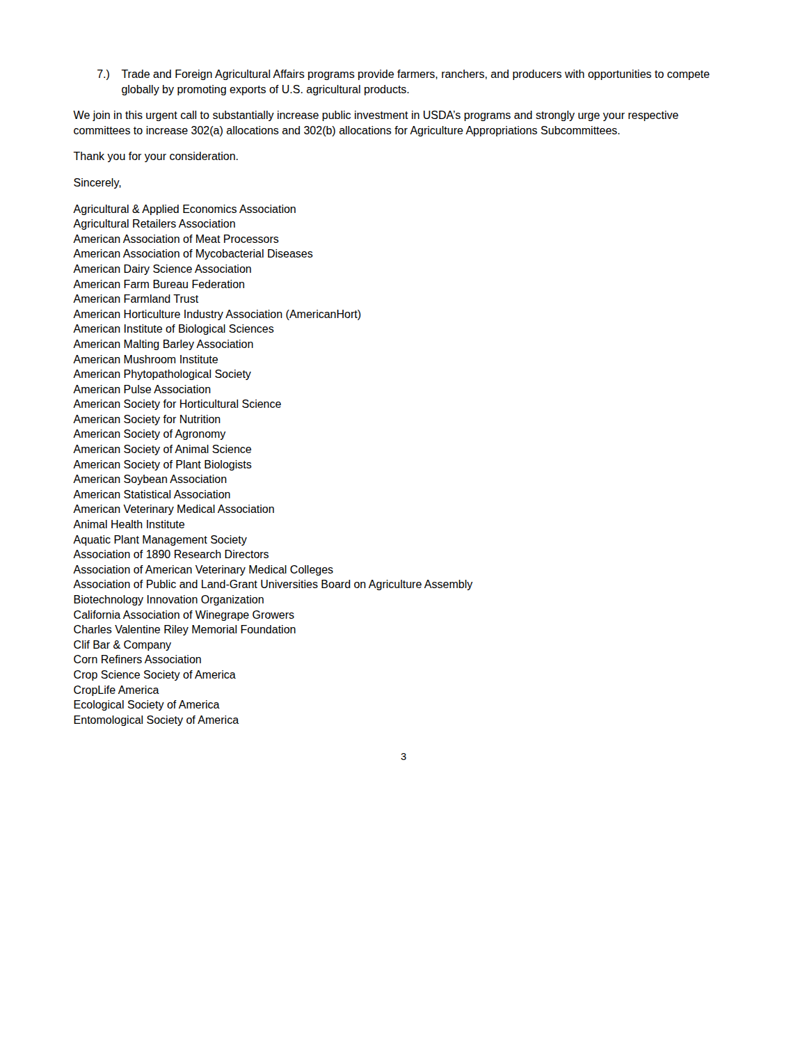7.)
Trade and Foreign Agricultural Affairs programs provide farmers, ranchers, and producers with opportunities to compete globally by promoting exports of U.S. agricultural products.
We join in this urgent call to substantially increase public investment in USDA’s programs and strongly urge your respective committees to increase 302(a) allocations and 302(b) allocations for Agriculture Appropriations Subcommittees.
Thank you for your consideration.
Sincerely,
Agricultural & Applied Economics Association
Agricultural Retailers Association
American Association of Meat Processors
American Association of Mycobacterial Diseases
American Dairy Science Association
American Farm Bureau Federation
American Farmland Trust
American Horticulture Industry Association (AmericanHort)
American Institute of Biological Sciences
American Malting Barley Association
American Mushroom Institute
American Phytopathological Society
American Pulse Association
American Society for Horticultural Science
American Society for Nutrition
American Society of Agronomy
American Society of Animal Science
American Society of Plant Biologists
American Soybean Association
American Statistical Association
American Veterinary Medical Association
Animal Health Institute
Aquatic Plant Management Society
Association of 1890 Research Directors
Association of American Veterinary Medical Colleges
Association of Public and Land-Grant Universities Board on Agriculture Assembly
Biotechnology Innovation Organization
California Association of Winegrape Growers
Charles Valentine Riley Memorial Foundation
Clif Bar & Company
Corn Refiners Association
Crop Science Society of America
CropLife America
Ecological Society of America
Entomological Society of America
3